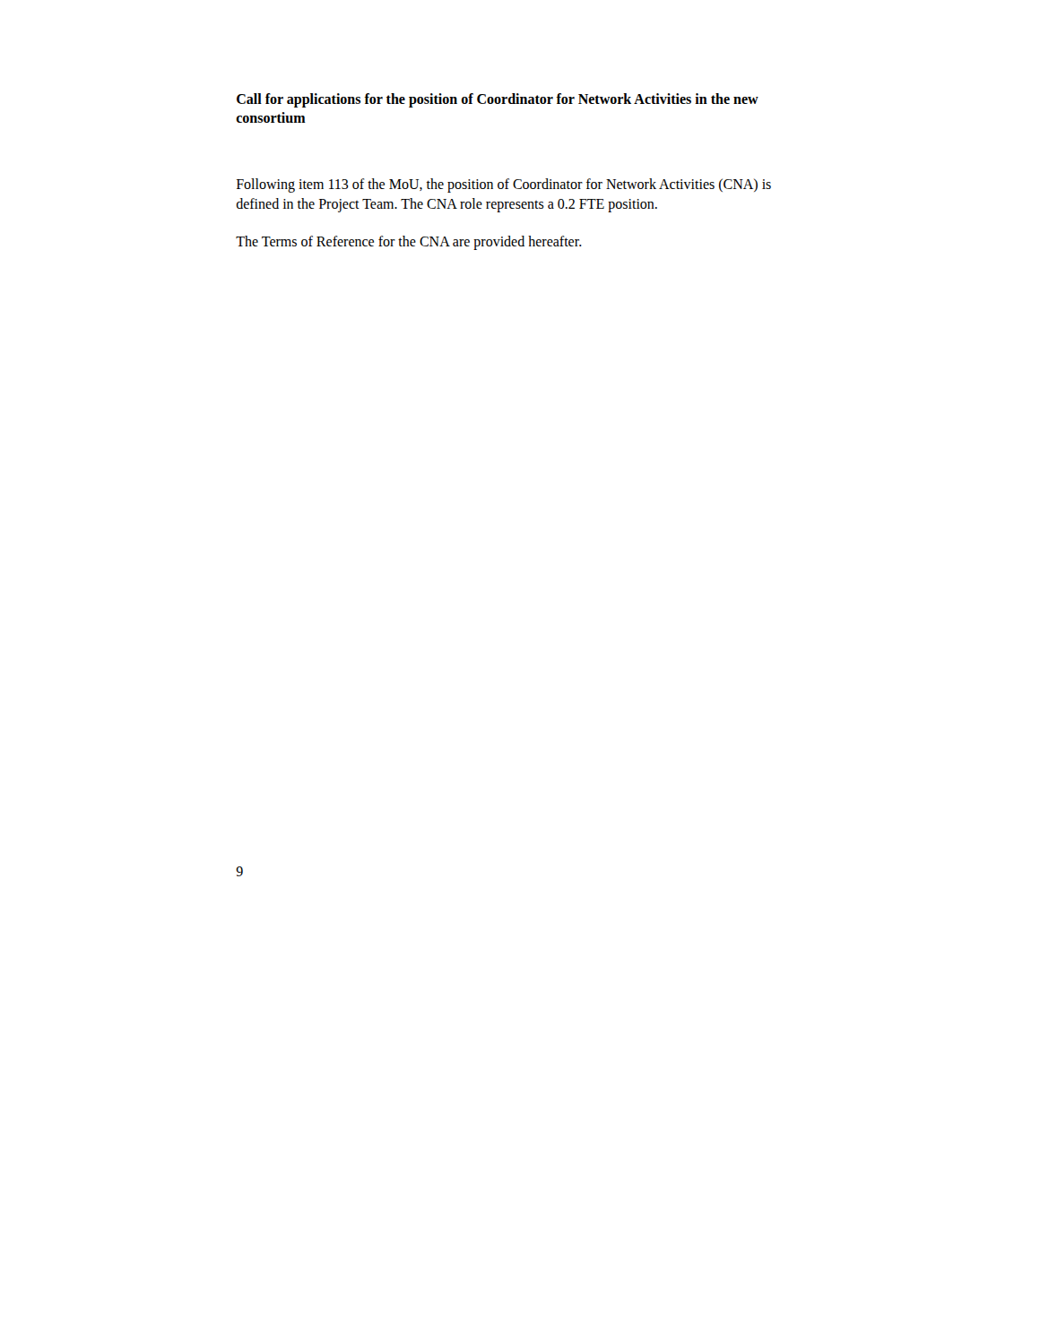Call for applications for the position of Coordinator for Network Activities in the new consortium
Following item 113 of the MoU, the position of Coordinator for Network Activities (CNA) is defined in the Project Team. The CNA role represents a 0.2 FTE position.
The Terms of Reference for the CNA are provided hereafter.
9